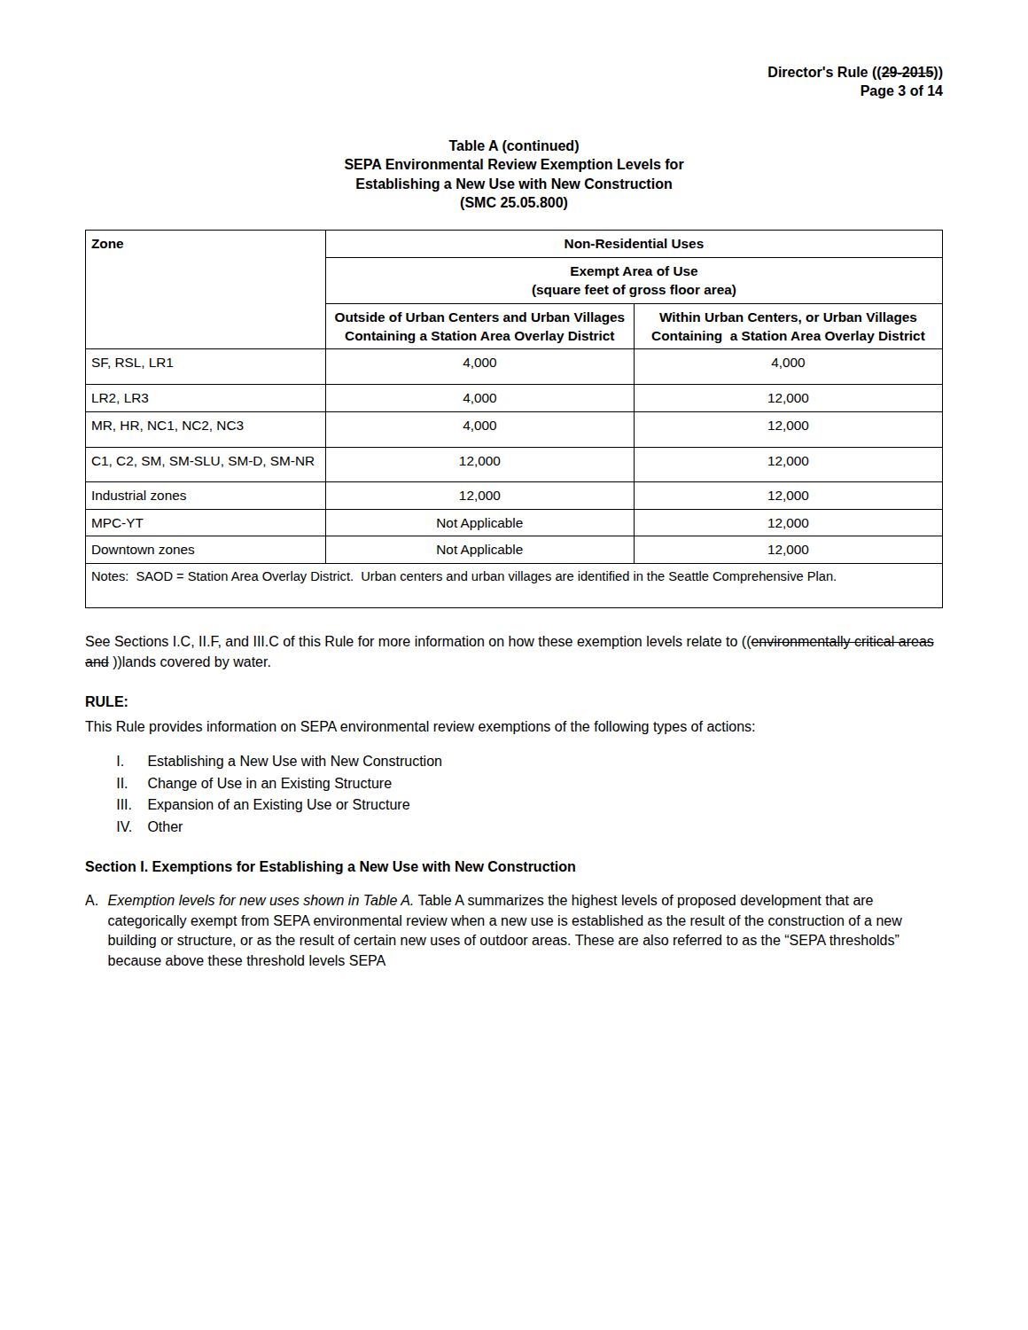Director's Rule ((29-2015))
Page 3 of 14
Table A (continued)
SEPA Environmental Review Exemption Levels for
Establishing a New Use with New Construction
(SMC 25.05.800)
| Zone | Non-Residential Uses |
| --- | --- |
| Exempt Area of Use (square feet of gross floor area) |
| Outside of Urban Centers and Urban Villages Containing a Station Area Overlay District | Within Urban Centers, or Urban Villages Containing a Station Area Overlay District |
| SF, RSL, LR1 | 4,000 | 4,000 |
| LR2, LR3 | 4,000 | 12,000 |
| MR, HR, NC1, NC2, NC3 | 4,000 | 12,000 |
| C1, C2, SM, SM-SLU, SM-D, SM-NR | 12,000 | 12,000 |
| Industrial zones | 12,000 | 12,000 |
| MPC-YT | Not Applicable | 12,000 |
| Downtown zones | Not Applicable | 12,000 |
| Notes: SAOD = Station Area Overlay District. Urban centers and urban villages are identified in the Seattle Comprehensive Plan. |
See Sections I.C, II.F, and III.C of this Rule for more information on how these exemption levels relate to ((environmentally critical areas and ))lands covered by water.
RULE:
This Rule provides information on SEPA environmental review exemptions of the following types of actions:
I. Establishing a New Use with New Construction
II. Change of Use in an Existing Structure
III. Expansion of an Existing Use or Structure
IV. Other
Section I. Exemptions for Establishing a New Use with New Construction
A.
Exemption levels for new uses shown in Table A. Table A summarizes the highest levels of proposed development that are categorically exempt from SEPA environmental review when a new use is established as the result of the construction of a new building or structure, or as the result of certain new uses of outdoor areas. These are also referred to as the “SEPA thresholds” because above these threshold levels SEPA